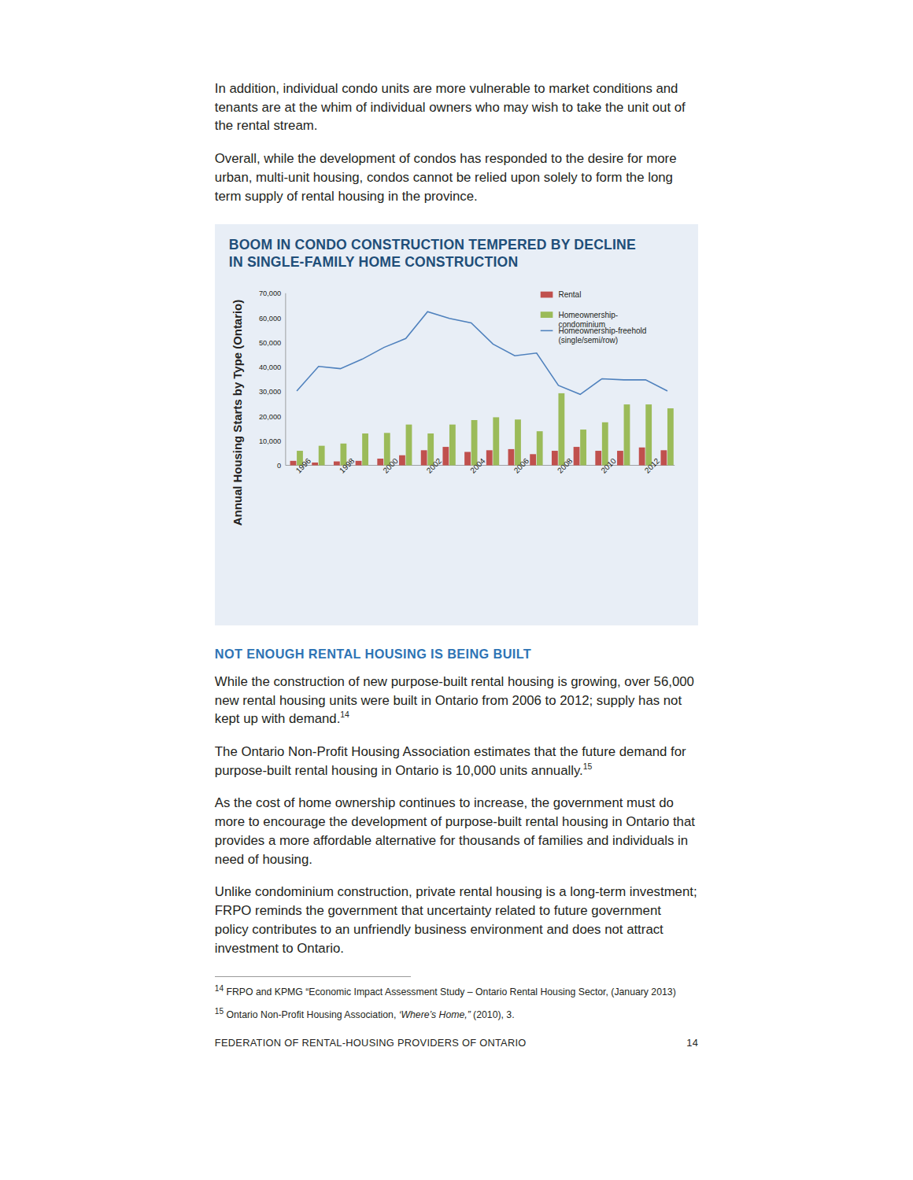In addition, individual condo units are more vulnerable to market conditions and tenants are at the whim of individual owners who may wish to take the unit out of the rental stream.
Overall, while the development of condos has responded to the desire for more urban, multi-unit housing, condos cannot be relied upon solely to form the long term supply of rental housing in the province.
Boom in condo construction tempered by decline
in single-family home construction
Annual Housing Starts by Type (Ontario)
70,000 60,000 50,000 40,000 30,000 20,000 10,000 0 Rental Homeownership- condominium Homeownership-freehold (single/semi/row) 1996 1998 2000 2002 2004 2006 2008 2010 2012
Not enough rental housing is being built
While the construction of new purpose-built rental housing is growing, over 56,000 new rental housing units were built in Ontario from 2006 to 2012; supply has not kept up with demand.14
The Ontario Non-Profit Housing Association estimates that the future demand for purpose-built rental housing in Ontario is 10,000 units annually.15
As the cost of home ownership continues to increase, the government must do more to encourage the development of purpose-built rental housing in Ontario that provides a more affordable alternative for thousands of families and individuals in need of housing.
Unlike condominium construction, private rental housing is a long-term investment; FRPO reminds the government that uncertainty related to future government policy contributes to an unfriendly business environment and does not attract investment to Ontario.
14 FRPO and KPMG “Economic Impact Assessment Study – Ontario Rental Housing Sector, (January 2013)
15 Ontario Non-Profit Housing Association, ‘Where’s Home,” (2010), 3.
Federation of Rental-Housing Providers of Ontario
14